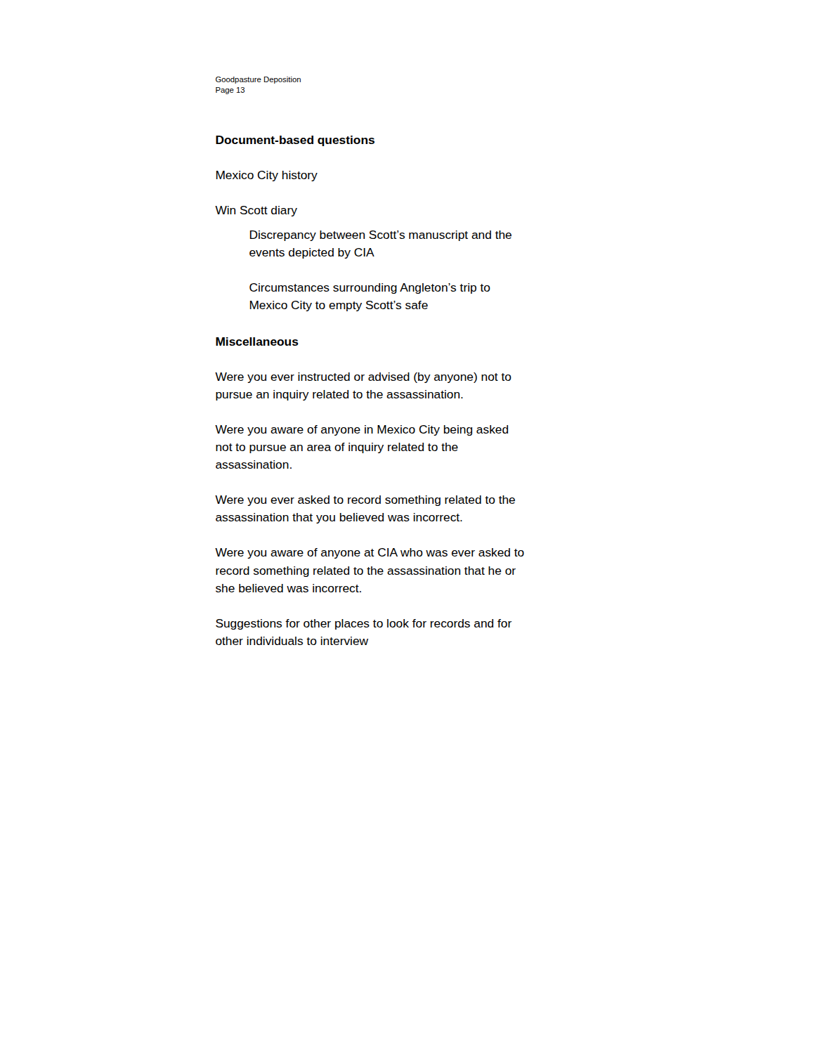Goodpasture Deposition
Page 13
Document-based questions
Mexico City history
Win Scott diary
Discrepancy between Scott’s manuscript and the events depicted by CIA
Circumstances surrounding Angleton’s trip to Mexico City to empty Scott’s safe
Miscellaneous
Were you ever instructed or advised (by anyone) not to pursue an inquiry related to the assassination.
Were you aware of anyone in Mexico City being asked not to pursue an area of inquiry related to the assassination.
Were you ever asked to record something related to the assassination that you believed was incorrect.
Were you aware of anyone at CIA who was ever asked to record something related to the assassination that he or she believed was incorrect.
Suggestions for other places to look for records and for other individuals to interview